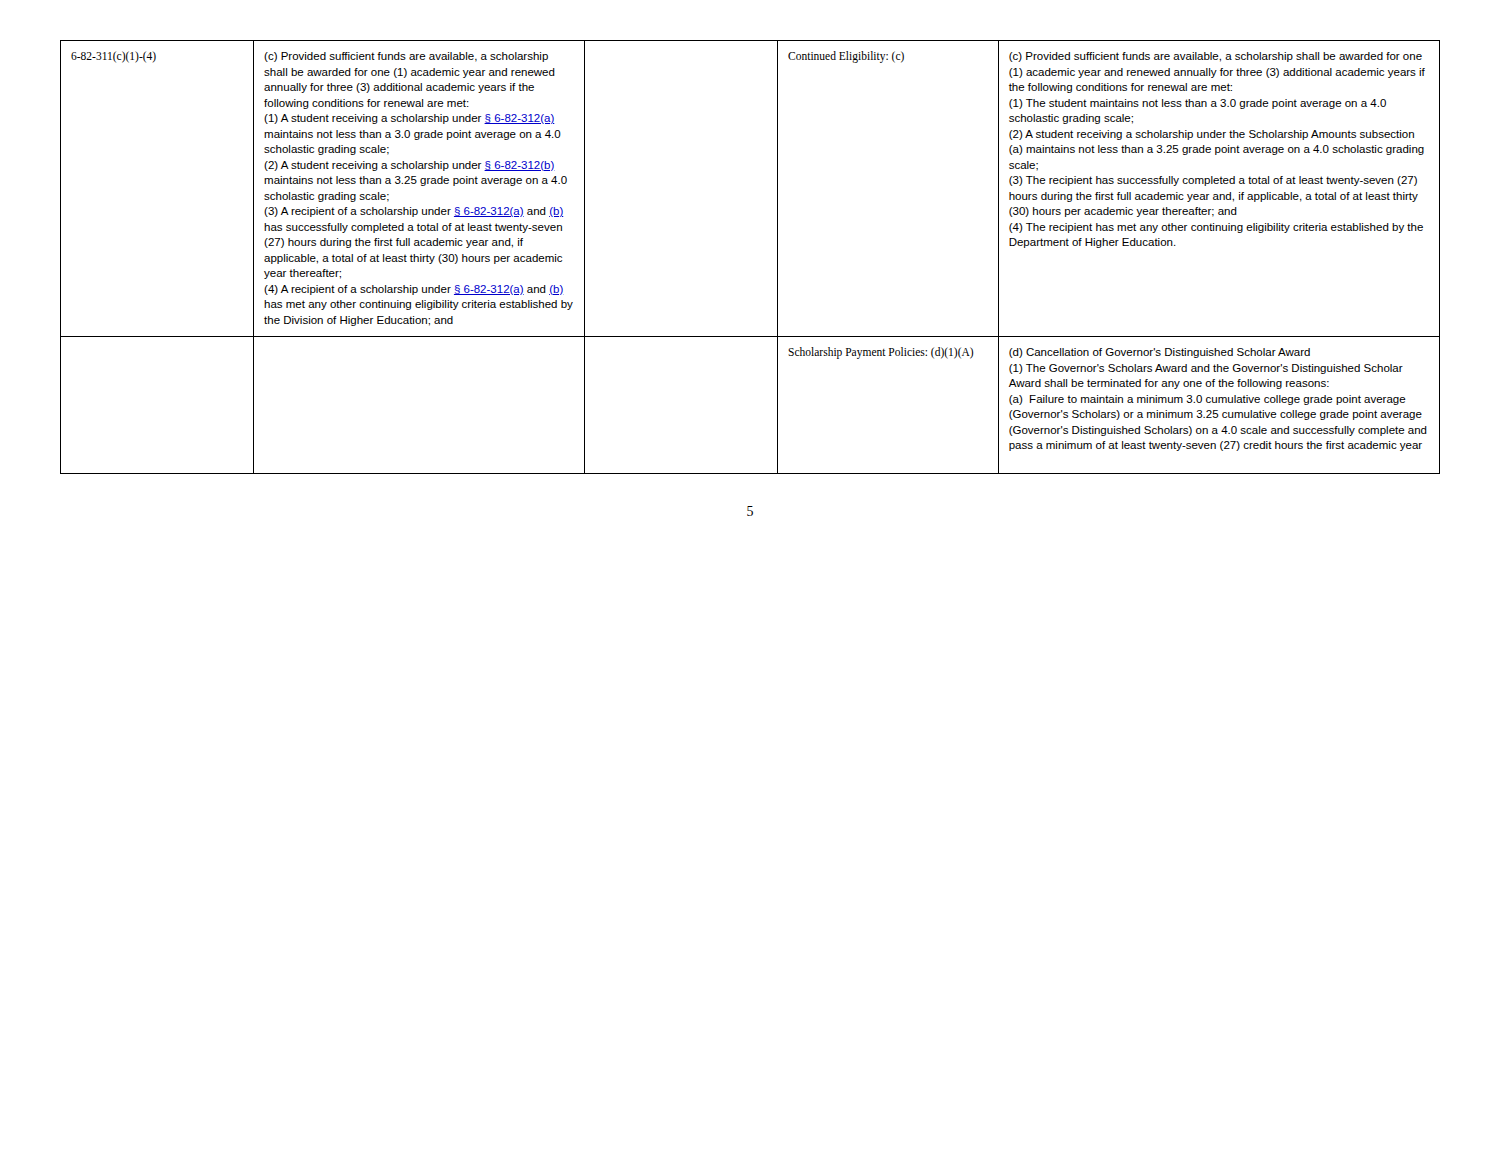| 6-82-311(c)(1)-(4) | (c) Provided sufficient funds are available, a scholarship shall be awarded for one (1) academic year and renewed annually for three (3) additional academic years if the following conditions for renewal are met: (1) A student receiving a scholarship under § 6-82-312(a) maintains not less than a 3.0 grade point average on a 4.0 scholastic grading scale; (2) A student receiving a scholarship under § 6-82-312(b) maintains not less than a 3.25 grade point average on a 4.0 scholastic grading scale; (3) A recipient of a scholarship under § 6-82-312(a) and (b) has successfully completed a total of at least twenty-seven (27) hours during the first full academic year and, if applicable, a total of at least thirty (30) hours per academic year thereafter; (4) A recipient of a scholarship under § 6-82-312(a) and (b) has met any other continuing eligibility criteria established by the Division of Higher Education; and | | Continued Eligibility: (c) | (c) Provided sufficient funds are available, a scholarship shall be awarded for one (1) academic year and renewed annually for three (3) additional academic years if the following conditions for renewal are met: (1) The student maintains not less than a 3.0 grade point average on a 4.0 scholastic grading scale; (2) A student receiving a scholarship under the Scholarship Amounts subsection (a) maintains not less than a 3.25 grade point average on a 4.0 scholastic grading scale; (3) The recipient has successfully completed a total of at least twenty-seven (27) hours during the first full academic year and, if applicable, a total of at least thirty (30) hours per academic year thereafter; and (4) The recipient has met any other continuing eligibility criteria established by the Department of Higher Education. |
| | | | Scholarship Payment Policies: (d)(1)(A) | (d) Cancellation of Governor's Distinguished Scholar Award (1) The Governor's Scholars Award and the Governor's Distinguished Scholar Award shall be terminated for any one of the following reasons: (a) Failure to maintain a minimum 3.0 cumulative college grade point average (Governor's Scholars) or a minimum 3.25 cumulative college grade point average (Governor's Distinguished Scholars) on a 4.0 scale and successfully complete and pass a minimum of at least twenty-seven (27) credit hours the first academic year |
5